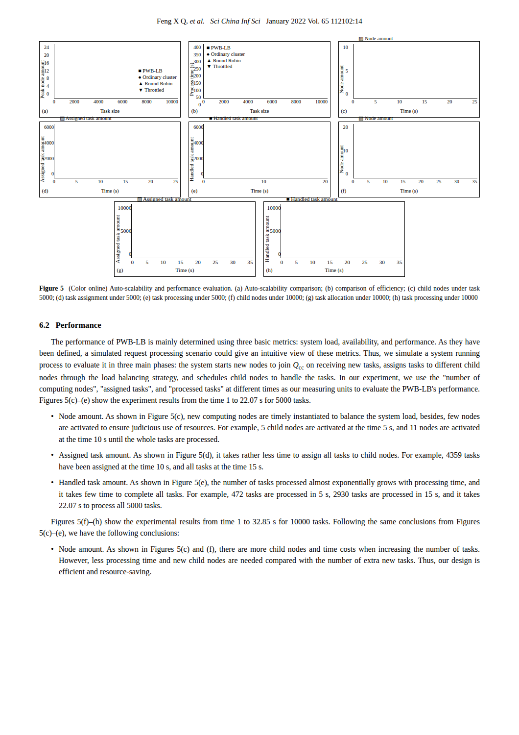Feng X Q, et al. Sci China Inf Sci January 2022 Vol. 65 112102:14
Peak node amount
24201612840
■ PWB-LB
● Ordinary cluster
▲ Round Robin
▼ Throttled
0200040006000800010000
Task size
(a)
Process time (s)
400350300250200150100500
■ PWB-LB
● Ordinary cluster
▲ Round Robin
▼ Throttled
0200040006000800010000
Task size
(b)
Node amount
1050
▨ Node amount
0510152025
Time (s)
(c)
Assigned task amount
6000400020000
▨ Assigned task amount
0510152025
Time (s)
(d)
Handled task amount
6000400020000
■ Handled task amount
01020
Time (s)
(e)
Node amount
20100
▨ Node amount
05101520253035
Time (s)
(f)
Assigned task amount
1000050000
▨ Assigned task amount
05101520253035
Time (s)
(g)
Handled task amount
1000050000
■ Handled task amount
05101520253035
Time (s)
(h)
Figure 5 (Color online) Auto-scalability and performance evaluation. (a) Auto-scalability comparison; (b) comparison of efficiency; (c) child nodes under task 5000; (d) task assignment under 5000; (e) task processing under 5000; (f) child nodes under 10000; (g) task allocation under 10000; (h) task processing under 10000
6.2 Performance
The performance of PWB-LB is mainly determined using three basic metrics: system load, availability, and performance. As they have been defined, a simulated request processing scenario could give an intuitive view of these metrics. Thus, we simulate a system running process to evaluate it in three main phases: the system starts new nodes to join Qcc on receiving new tasks, assigns tasks to different child nodes through the load balancing strategy, and schedules child nodes to handle the tasks. In our experiment, we use the "number of computing nodes", "assigned tasks", and "processed tasks" at different times as our measuring units to evaluate the PWB-LB's performance. Figures 5(c)–(e) show the experiment results from the time 1 to 22.07 s for 5000 tasks.
Node amount. As shown in Figure 5(c), new computing nodes are timely instantiated to balance the system load, besides, few nodes are activated to ensure judicious use of resources. For example, 5 child nodes are activated at the time 5 s, and 11 nodes are activated at the time 10 s until the whole tasks are processed.
Assigned task amount. As shown in Figure 5(d), it takes rather less time to assign all tasks to child nodes. For example, 4359 tasks have been assigned at the time 10 s, and all tasks at the time 15 s.
Handled task amount. As shown in Figure 5(e), the number of tasks processed almost exponentially grows with processing time, and it takes few time to complete all tasks. For example, 472 tasks are processed in 5 s, 2930 tasks are processed in 15 s, and it takes 22.07 s to process all 5000 tasks.
Figures 5(f)–(h) show the experimental results from time 1 to 32.85 s for 10000 tasks. Following the same conclusions from Figures 5(c)–(e), we have the following conclusions:
Node amount. As shown in Figures 5(c) and (f), there are more child nodes and time costs when increasing the number of tasks. However, less processing time and new child nodes are needed compared with the number of extra new tasks. Thus, our design is efficient and resource-saving.